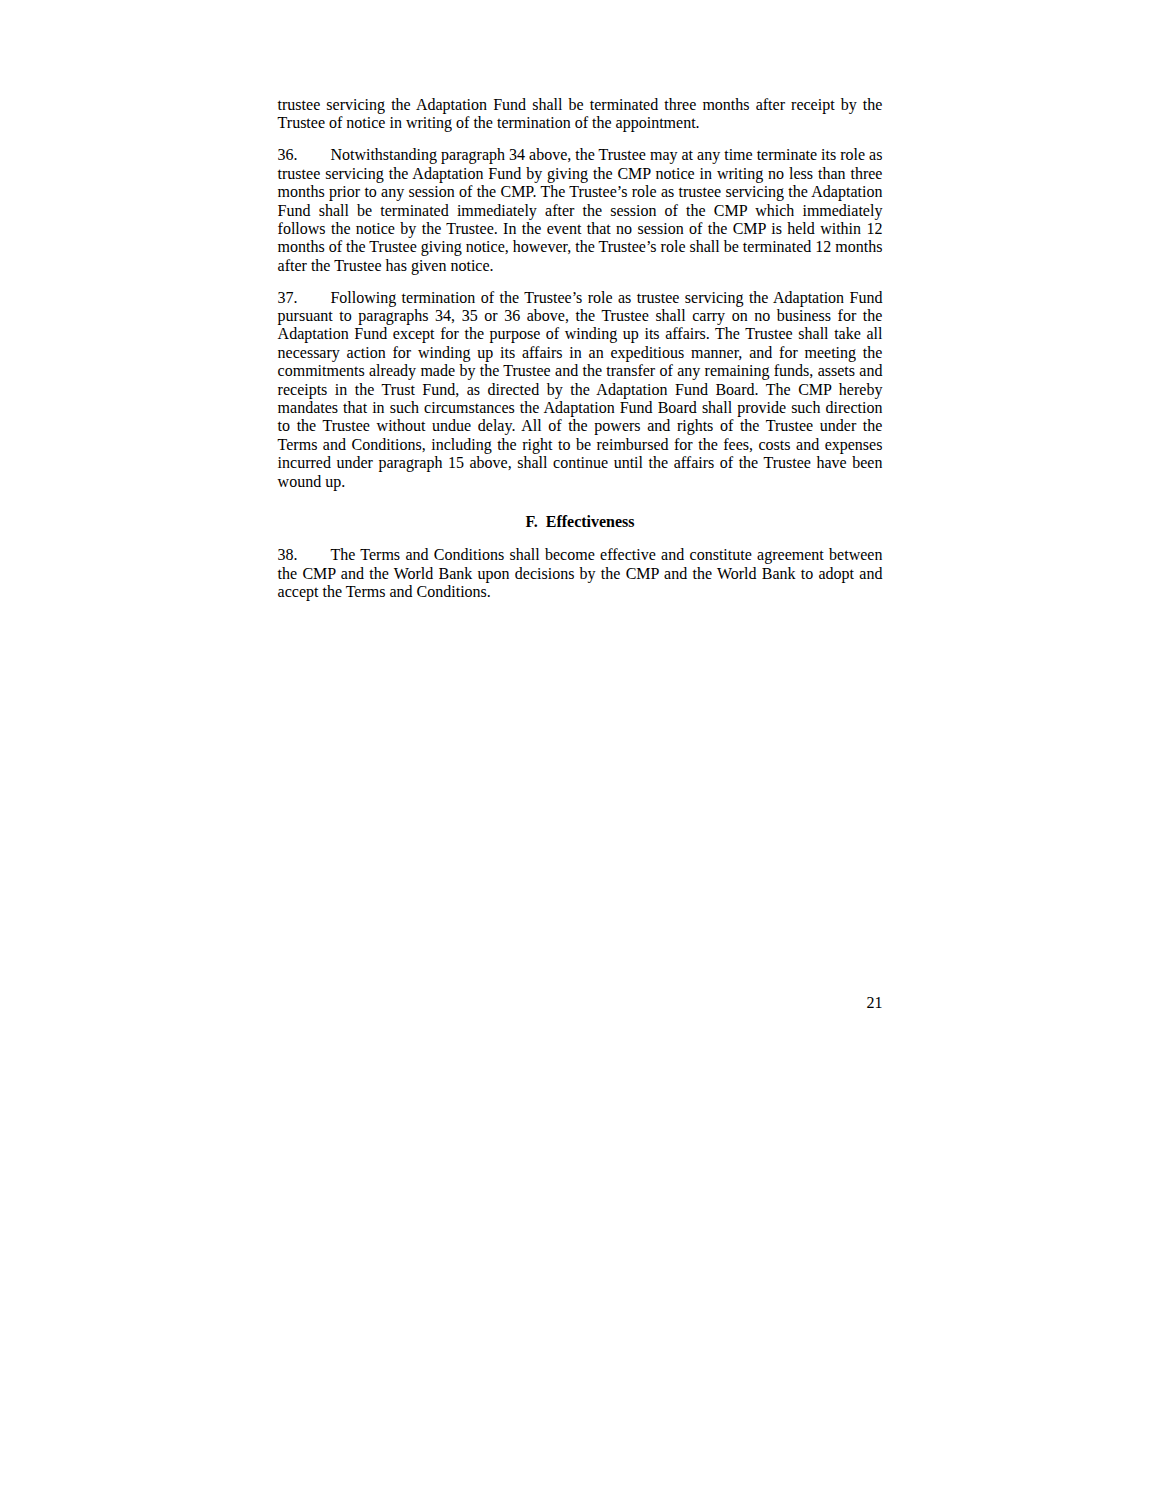trustee servicing the Adaptation Fund shall be terminated three months after receipt by the Trustee of notice in writing of the termination of the appointment.
36. Notwithstanding paragraph 34 above, the Trustee may at any time terminate its role as trustee servicing the Adaptation Fund by giving the CMP notice in writing no less than three months prior to any session of the CMP. The Trustee’s role as trustee servicing the Adaptation Fund shall be terminated immediately after the session of the CMP which immediately follows the notice by the Trustee. In the event that no session of the CMP is held within 12 months of the Trustee giving notice, however, the Trustee’s role shall be terminated 12 months after the Trustee has given notice.
37. Following termination of the Trustee’s role as trustee servicing the Adaptation Fund pursuant to paragraphs 34, 35 or 36 above, the Trustee shall carry on no business for the Adaptation Fund except for the purpose of winding up its affairs. The Trustee shall take all necessary action for winding up its affairs in an expeditious manner, and for meeting the commitments already made by the Trustee and the transfer of any remaining funds, assets and receipts in the Trust Fund, as directed by the Adaptation Fund Board. The CMP hereby mandates that in such circumstances the Adaptation Fund Board shall provide such direction to the Trustee without undue delay. All of the powers and rights of the Trustee under the Terms and Conditions, including the right to be reimbursed for the fees, costs and expenses incurred under paragraph 15 above, shall continue until the affairs of the Trustee have been wound up.
F. Effectiveness
38. The Terms and Conditions shall become effective and constitute agreement between the CMP and the World Bank upon decisions by the CMP and the World Bank to adopt and accept the Terms and Conditions.
21